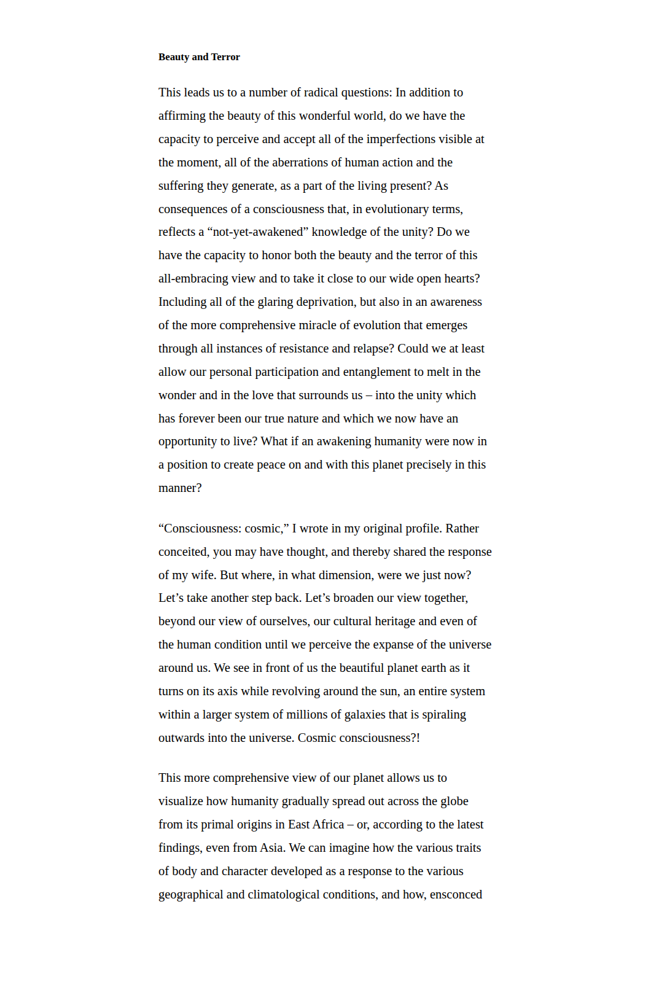Beauty and Terror
This leads us to a number of radical questions: In addition to affirming the beauty of this wonderful world, do we have the capacity to perceive and accept all of the imperfections visible at the moment, all of the aberrations of human action and the suffering they generate, as a part of the living present? As consequences of a consciousness that, in evolutionary terms, reflects a “not-yet-awakened” knowledge of the unity? Do we have the capacity to honor both the beauty and the terror of this all-embracing view and to take it close to our wide open hearts? Including all of the glaring deprivation, but also in an awareness of the more comprehensive miracle of evolution that emerges through all instances of resistance and relapse? Could we at least allow our personal participation and entanglement to melt in the wonder and in the love that surrounds us – into the unity which has forever been our true nature and which we now have an opportunity to live? What if an awakening humanity were now in a position to create peace on and with this planet precisely in this manner?
“Consciousness: cosmic,” I wrote in my original profile. Rather conceited, you may have thought, and thereby shared the response of my wife. But where, in what dimension, were we just now? Let’s take another step back. Let’s broaden our view together, beyond our view of ourselves, our cultural heritage and even of the human condition until we perceive the expanse of the universe around us. We see in front of us the beautiful planet earth as it turns on its axis while revolving around the sun, an entire system within a larger system of millions of galaxies that is spiraling outwards into the universe. Cosmic consciousness?!
This more comprehensive view of our planet allows us to visualize how humanity gradually spread out across the globe from its primal origins in East Africa – or, according to the latest findings, even from Asia. We can imagine how the various traits of body and character developed as a response to the various geographical and climatological conditions, and how, ensconced